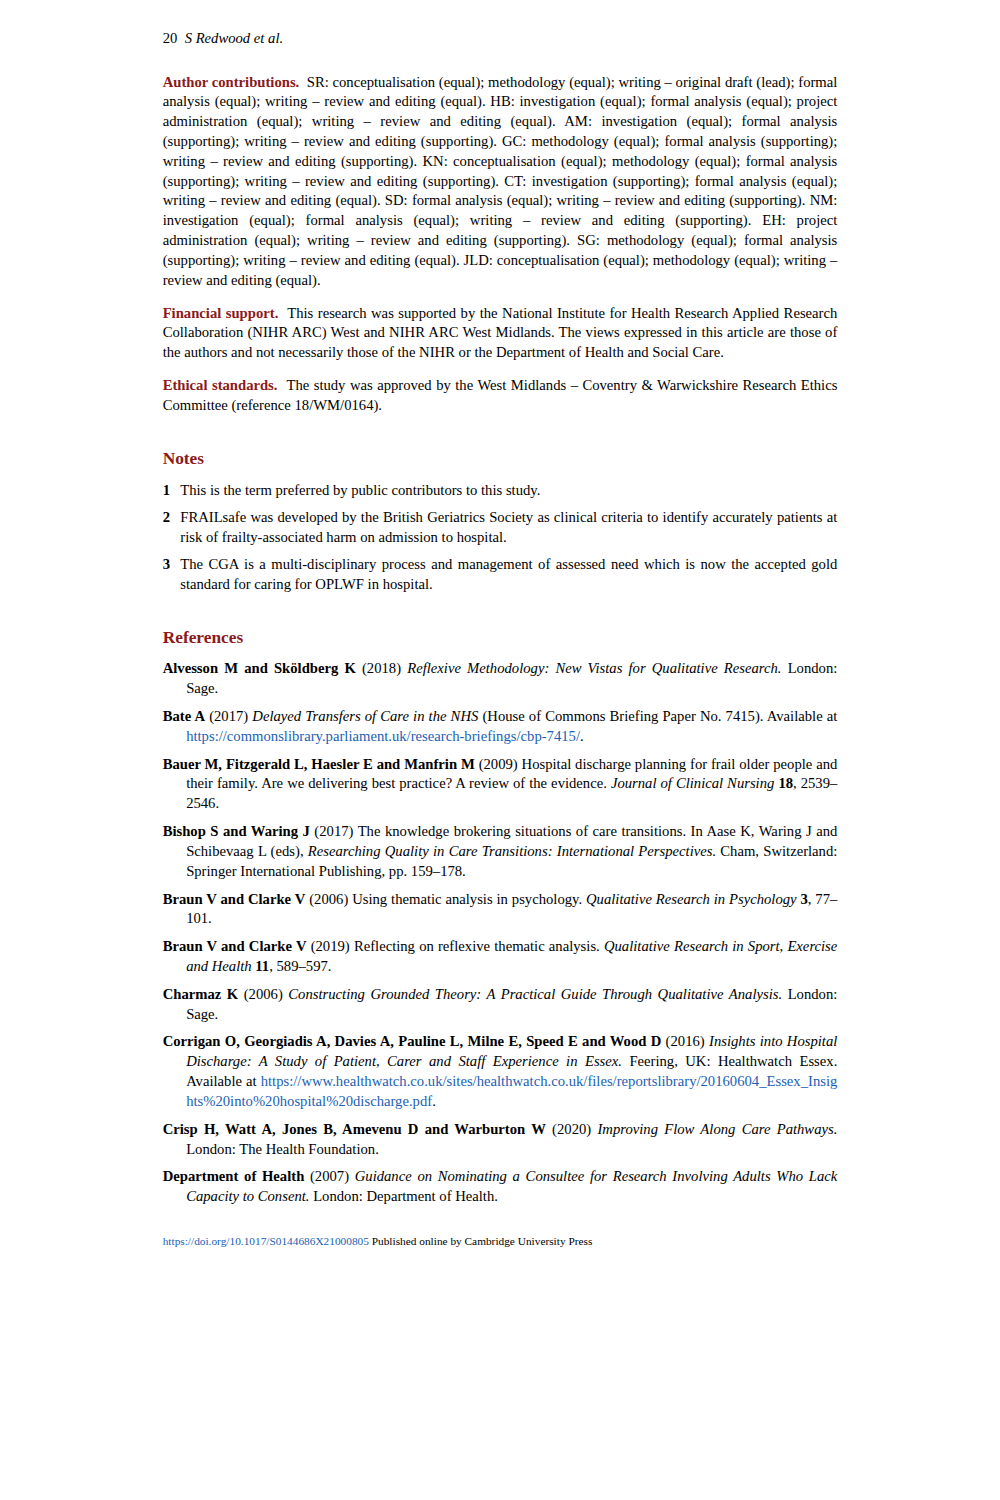20 S Redwood et al.
Author contributions. SR: conceptualisation (equal); methodology (equal); writing – original draft (lead); formal analysis (equal); writing – review and editing (equal). HB: investigation (equal); formal analysis (equal); project administration (equal); writing – review and editing (equal). AM: investigation (equal); formal analysis (supporting); writing – review and editing (supporting). GC: methodology (equal); formal analysis (supporting); writing – review and editing (supporting). KN: conceptualisation (equal); methodology (equal); formal analysis (supporting); writing – review and editing (supporting). CT: investigation (supporting); formal analysis (equal); writing – review and editing (equal). SD: formal analysis (equal); writing – review and editing (supporting). NM: investigation (equal); formal analysis (equal); writing – review and editing (supporting). EH: project administration (equal); writing – review and editing (supporting). SG: methodology (equal); formal analysis (supporting); writing – review and editing (equal). JLD: conceptualisation (equal); methodology (equal); writing – review and editing (equal).
Financial support. This research was supported by the National Institute for Health Research Applied Research Collaboration (NIHR ARC) West and NIHR ARC West Midlands. The views expressed in this article are those of the authors and not necessarily those of the NIHR or the Department of Health and Social Care.
Ethical standards. The study was approved by the West Midlands – Coventry & Warwickshire Research Ethics Committee (reference 18/WM/0164).
Notes
1 This is the term preferred by public contributors to this study.
2 FRAILsafe was developed by the British Geriatrics Society as clinical criteria to identify accurately patients at risk of frailty-associated harm on admission to hospital.
3 The CGA is a multi-disciplinary process and management of assessed need which is now the accepted gold standard for caring for OPLWF in hospital.
References
Alvesson M and Sköldberg K (2018) Reflexive Methodology: New Vistas for Qualitative Research. London: Sage.
Bate A (2017) Delayed Transfers of Care in the NHS (House of Commons Briefing Paper No. 7415). Available at https://commonslibrary.parliament.uk/research-briefings/cbp-7415/.
Bauer M, Fitzgerald L, Haesler E and Manfrin M (2009) Hospital discharge planning for frail older people and their family. Are we delivering best practice? A review of the evidence. Journal of Clinical Nursing 18, 2539–2546.
Bishop S and Waring J (2017) The knowledge brokering situations of care transitions. In Aase K, Waring J and Schibevaag L (eds), Researching Quality in Care Transitions: International Perspectives. Cham, Switzerland: Springer International Publishing, pp. 159–178.
Braun V and Clarke V (2006) Using thematic analysis in psychology. Qualitative Research in Psychology 3, 77–101.
Braun V and Clarke V (2019) Reflecting on reflexive thematic analysis. Qualitative Research in Sport, Exercise and Health 11, 589–597.
Charmaz K (2006) Constructing Grounded Theory: A Practical Guide Through Qualitative Analysis. London: Sage.
Corrigan O, Georgiadis A, Davies A, Pauline L, Milne E, Speed E and Wood D (2016) Insights into Hospital Discharge: A Study of Patient, Carer and Staff Experience in Essex. Feering, UK: Healthwatch Essex. Available at https://www.healthwatch.co.uk/sites/healthwatch.co.uk/files/reportslibrary/20160604_Essex_Insights%20into%20hospital%20discharge.pdf.
Crisp H, Watt A, Jones B, Amevenu D and Warburton W (2020) Improving Flow Along Care Pathways. London: The Health Foundation.
Department of Health (2007) Guidance on Nominating a Consultee for Research Involving Adults Who Lack Capacity to Consent. London: Department of Health.
https://doi.org/10.1017/S0144686X21000805 Published online by Cambridge University Press